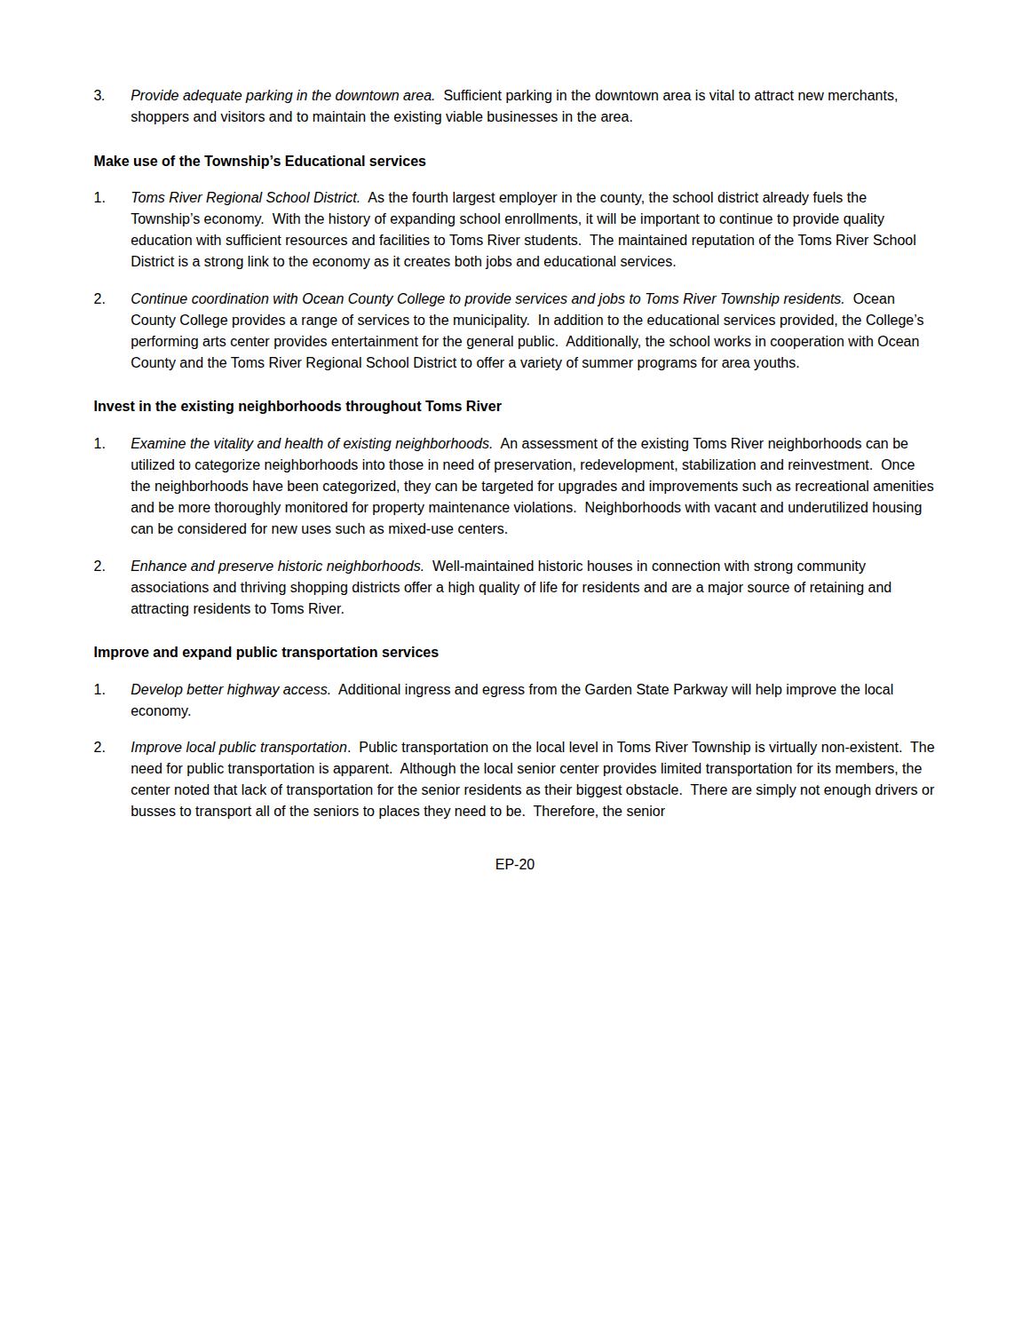3.
Provide adequate parking in the downtown area. Sufficient parking in the downtown area is vital to attract new merchants, shoppers and visitors and to maintain the existing viable businesses in the area.
Make use of the Township’s Educational services
1.
Toms River Regional School District. As the fourth largest employer in the county, the school district already fuels the Township’s economy. With the history of expanding school enrollments, it will be important to continue to provide quality education with sufficient resources and facilities to Toms River students. The maintained reputation of the Toms River School District is a strong link to the economy as it creates both jobs and educational services.
2.
Continue coordination with Ocean County College to provide services and jobs to Toms River Township residents. Ocean County College provides a range of services to the municipality. In addition to the educational services provided, the College’s performing arts center provides entertainment for the general public. Additionally, the school works in cooperation with Ocean County and the Toms River Regional School District to offer a variety of summer programs for area youths.
Invest in the existing neighborhoods throughout Toms River
1.
Examine the vitality and health of existing neighborhoods. An assessment of the existing Toms River neighborhoods can be utilized to categorize neighborhoods into those in need of preservation, redevelopment, stabilization and reinvestment. Once the neighborhoods have been categorized, they can be targeted for upgrades and improvements such as recreational amenities and be more thoroughly monitored for property maintenance violations. Neighborhoods with vacant and underutilized housing can be considered for new uses such as mixed-use centers.
2.
Enhance and preserve historic neighborhoods. Well-maintained historic houses in connection with strong community associations and thriving shopping districts offer a high quality of life for residents and are a major source of retaining and attracting residents to Toms River.
Improve and expand public transportation services
1.
Develop better highway access. Additional ingress and egress from the Garden State Parkway will help improve the local economy.
2.
Improve local public transportation. Public transportation on the local level in Toms River Township is virtually non-existent. The need for public transportation is apparent. Although the local senior center provides limited transportation for its members, the center noted that lack of transportation for the senior residents as their biggest obstacle. There are simply not enough drivers or busses to transport all of the seniors to places they need to be. Therefore, the senior
EP-20